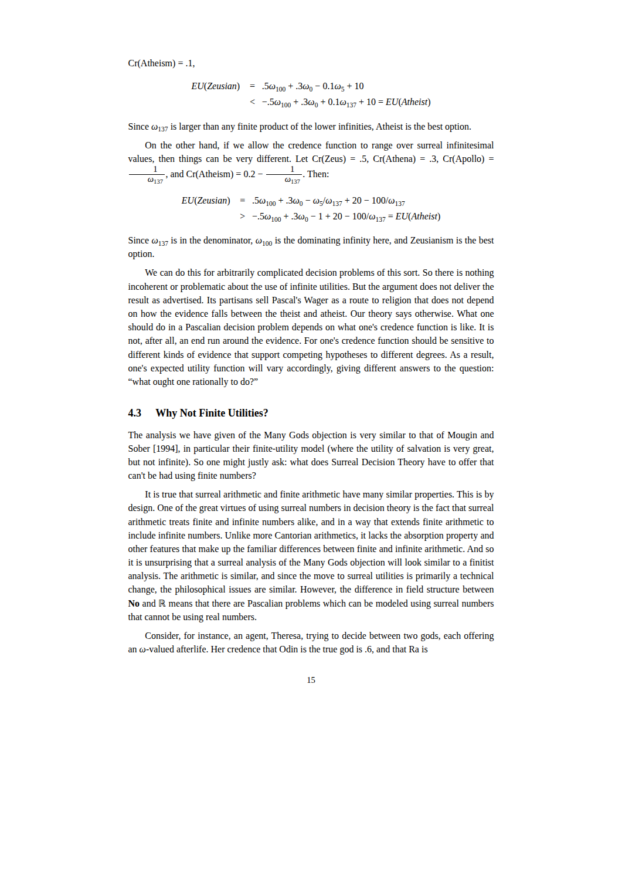Cr(Atheism) = .1,
| EU ( Zeusian ) | = | .5 ω 100 + .3 ω 0 − 0.1 ω 5 + 10 |
| | < | −.5 ω 100 + .3 ω 0 + 0.1 ω 137 + 10 = EU ( Atheist ) |
Since ω137 is larger than any finite product of the lower infinities, Atheist is the best option.
On the other hand, if we allow the credence function to range over surreal infinitesimal values, then things can be very different. Let Cr(Zeus) = .5, Cr(Athena) = .3, Cr(Apollo) = 1 ω137, and Cr(Atheism) = 0.2 − 1 ω137. Then:
| EU ( Zeusian ) | = | .5 ω 100 + .3 ω 0 − ω 5 / ω 137 + 20 − 100/ ω 137 |
| | > | −.5 ω 100 + .3 ω 0 − 1 + 20 − 100/ ω 137 = EU ( Atheist ) |
Since ω137 is in the denominator, ω100 is the dominating infinity here, and Zeusianism is the best option.
We can do this for arbitrarily complicated decision problems of this sort. So there is nothing incoherent or problematic about the use of infinite utilities. But the argument does not deliver the result as advertised. Its partisans sell Pascal's Wager as a route to religion that does not depend on how the evidence falls between the theist and atheist. Our theory says otherwise. What one should do in a Pascalian decision problem depends on what one's credence function is like. It is not, after all, an end run around the evidence. For one's credence function should be sensitive to different kinds of evidence that support competing hypotheses to different degrees. As a result, one's expected utility function will vary accordingly, giving different answers to the question: “what ought one rationally to do?”
4.3 Why Not Finite Utilities?
The analysis we have given of the Many Gods objection is very similar to that of Mougin and Sober [1994], in particular their finite-utility model (where the utility of salvation is very great, but not infinite). So one might justly ask: what does Surreal Decision Theory have to offer that can't be had using finite numbers?
It is true that surreal arithmetic and finite arithmetic have many similar properties. This is by design. One of the great virtues of using surreal numbers in decision theory is the fact that surreal arithmetic treats finite and infinite numbers alike, and in a way that extends finite arithmetic to include infinite numbers. Unlike more Cantorian arithmetics, it lacks the absorption property and other features that make up the familiar differences between finite and infinite arithmetic. And so it is unsurprising that a surreal analysis of the Many Gods objection will look similar to a finitist analysis. The arithmetic is similar, and since the move to surreal utilities is primarily a technical change, the philosophical issues are similar. However, the difference in field structure between No and ℝ means that there are Pascalian problems which can be modeled using surreal numbers that cannot be using real numbers.
Consider, for instance, an agent, Theresa, trying to decide between two gods, each offering an ω-valued afterlife. Her credence that Odin is the true god is .6, and that Ra is
15